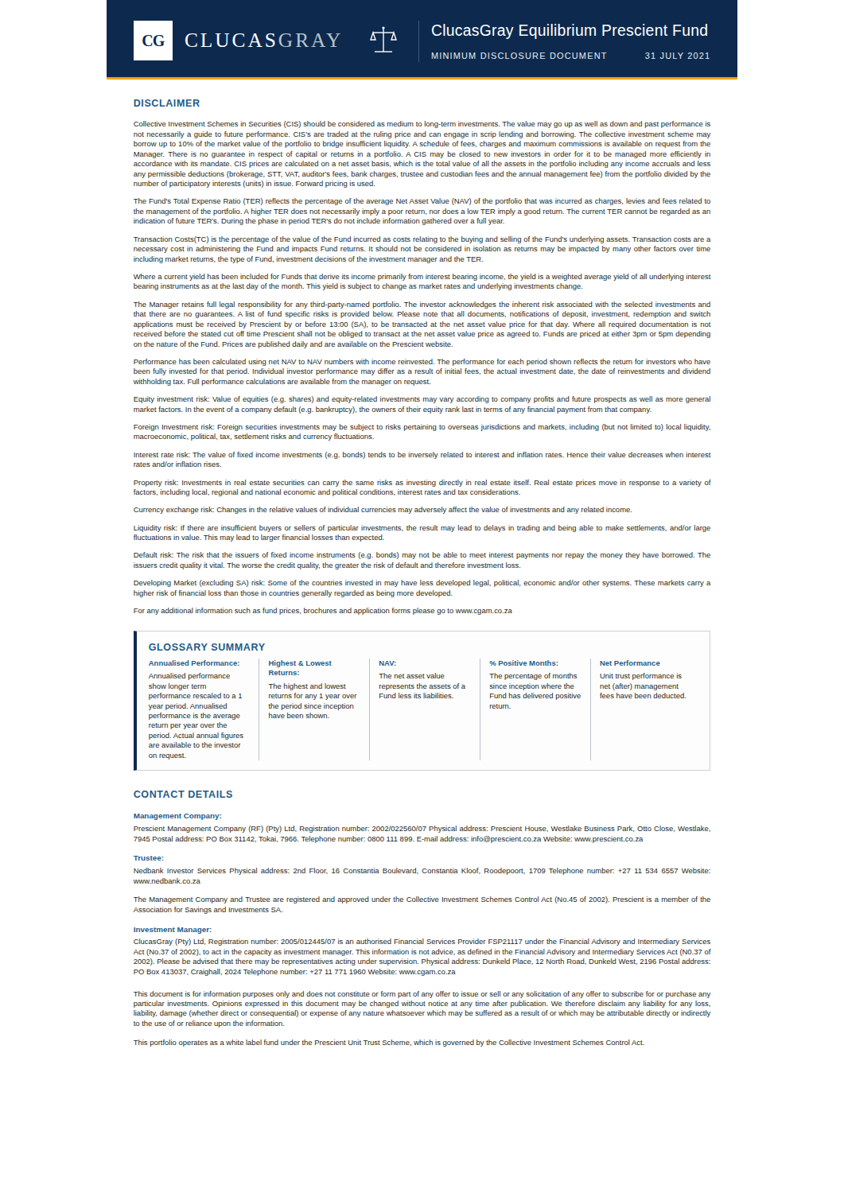CG
CLUCASGRAY
ClucasGray Equilibrium Prescient Fund
MINIMUM DISCLOSURE DOCUMENT 31 JULY 2021
DISCLAIMER
Collective Investment Schemes in Securities (CIS) should be considered as medium to long-term investments. The value may go up as well as down and past performance is not necessarily a guide to future performance. CIS's are traded at the ruling price and can engage in scrip lending and borrowing. The collective investment scheme may borrow up to 10% of the market value of the portfolio to bridge insufficient liquidity. A schedule of fees, charges and maximum commissions is available on request from the Manager. There is no guarantee in respect of capital or returns in a portfolio. A CIS may be closed to new investors in order for it to be managed more efficiently in accordance with its mandate. CIS prices are calculated on a net asset basis, which is the total value of all the assets in the portfolio including any income accruals and less any permissible deductions (brokerage, STT, VAT, auditor's fees, bank charges, trustee and custodian fees and the annual management fee) from the portfolio divided by the number of participatory interests (units) in issue. Forward pricing is used.
The Fund's Total Expense Ratio (TER) reflects the percentage of the average Net Asset Value (NAV) of the portfolio that was incurred as charges, levies and fees related to the management of the portfolio. A higher TER does not necessarily imply a poor return, nor does a low TER imply a good return. The current TER cannot be regarded as an indication of future TER's. During the phase in period TER's do not include information gathered over a full year.
Transaction Costs(TC) is the percentage of the value of the Fund incurred as costs relating to the buying and selling of the Fund's underlying assets. Transaction costs are a necessary cost in administering the Fund and impacts Fund returns. It should not be considered in isolation as returns may be impacted by many other factors over time including market returns, the type of Fund, investment decisions of the investment manager and the TER.
Where a current yield has been included for Funds that derive its income primarily from interest bearing income, the yield is a weighted average yield of all underlying interest bearing instruments as at the last day of the month. This yield is subject to change as market rates and underlying investments change.
The Manager retains full legal responsibility for any third-party-named portfolio. The investor acknowledges the inherent risk associated with the selected investments and that there are no guarantees. A list of fund specific risks is provided below. Please note that all documents, notifications of deposit, investment, redemption and switch applications must be received by Prescient by or before 13:00 (SA), to be transacted at the net asset value price for that day. Where all required documentation is not received before the stated cut off time Prescient shall not be obliged to transact at the net asset value price as agreed to. Funds are priced at either 3pm or 5pm depending on the nature of the Fund. Prices are published daily and are available on the Prescient website.
Performance has been calculated using net NAV to NAV numbers with income reinvested. The performance for each period shown reflects the return for investors who have been fully invested for that period. Individual investor performance may differ as a result of initial fees, the actual investment date, the date of reinvestments and dividend withholding tax. Full performance calculations are available from the manager on request.
Equity investment risk: Value of equities (e.g. shares) and equity-related investments may vary according to company profits and future prospects as well as more general market factors. In the event of a company default (e.g. bankruptcy), the owners of their equity rank last in terms of any financial payment from that company.
Foreign Investment risk: Foreign securities investments may be subject to risks pertaining to overseas jurisdictions and markets, including (but not limited to) local liquidity, macroeconomic, political, tax, settlement risks and currency fluctuations.
Interest rate risk: The value of fixed income investments (e.g. bonds) tends to be inversely related to interest and inflation rates. Hence their value decreases when interest rates and/or inflation rises.
Property risk: Investments in real estate securities can carry the same risks as investing directly in real estate itself. Real estate prices move in response to a variety of factors, including local, regional and national economic and political conditions, interest rates and tax considerations.
Currency exchange risk: Changes in the relative values of individual currencies may adversely affect the value of investments and any related income.
Liquidity risk: If there are insufficient buyers or sellers of particular investments, the result may lead to delays in trading and being able to make settlements, and/or large fluctuations in value. This may lead to larger financial losses than expected.
Default risk: The risk that the issuers of fixed income instruments (e.g. bonds) may not be able to meet interest payments nor repay the money they have borrowed. The issuers credit quality it vital. The worse the credit quality, the greater the risk of default and therefore investment loss.
Developing Market (excluding SA) risk: Some of the countries invested in may have less developed legal, political, economic and/or other systems. These markets carry a higher risk of financial loss than those in countries generally regarded as being more developed.
For any additional information such as fund prices, brochures and application forms please go to www.cgam.co.za
GLOSSARY SUMMARY
| Annualised Performance: Annualised performance show longer term performance rescaled to a 1 year period. Annualised performance is the average return per year over the period. Actual annual figures are available to the investor on request. | Highest & Lowest Returns: The highest and lowest returns for any 1 year over the period since inception have been shown. | NAV: The net asset value represents the assets of a Fund less its liabilities. | % Positive Months: The percentage of months since inception where the Fund has delivered positive return. | Net Performance Unit trust performance is net (after) management fees have been deducted. |
CONTACT DETAILS
Management Company:
Prescient Management Company (RF) (Pty) Ltd, Registration number: 2002/022560/07 Physical address: Prescient House, Westlake Business Park, Otto Close, Westlake, 7945 Postal address: PO Box 31142, Tokai, 7966. Telephone number: 0800 111 899. E-mail address: info@prescient.co.za Website: www.prescient.co.za
Trustee:
Nedbank Investor Services Physical address: 2nd Floor, 16 Constantia Boulevard, Constantia Kloof, Roodepoort, 1709 Telephone number: +27 11 534 6557 Website: www.nedbank.co.za
The Management Company and Trustee are registered and approved under the Collective Investment Schemes Control Act (No.45 of 2002). Prescient is a member of the Association for Savings and Investments SA.
Investment Manager:
ClucasGray (Pty) Ltd, Registration number: 2005/012445/07 is an authorised Financial Services Provider FSP21117 under the Financial Advisory and Intermediary Services Act (No.37 of 2002), to act in the capacity as investment manager. This information is not advice, as defined in the Financial Advisory and Intermediary Services Act (N0.37 of 2002). Please be advised that there may be representatives acting under supervision. Physical address: Dunkeld Place, 12 North Road, Dunkeld West, 2196 Postal address: PO Box 413037, Craighall, 2024 Telephone number: +27 11 771 1960 Website: www.cgam.co.za
This document is for information purposes only and does not constitute or form part of any offer to issue or sell or any solicitation of any offer to subscribe for or purchase any particular investments. Opinions expressed in this document may be changed without notice at any time after publication. We therefore disclaim any liability for any loss, liability, damage (whether direct or consequential) or expense of any nature whatsoever which may be suffered as a result of or which may be attributable directly or indirectly to the use of or reliance upon the information.
This portfolio operates as a white label fund under the Prescient Unit Trust Scheme, which is governed by the Collective Investment Schemes Control Act.